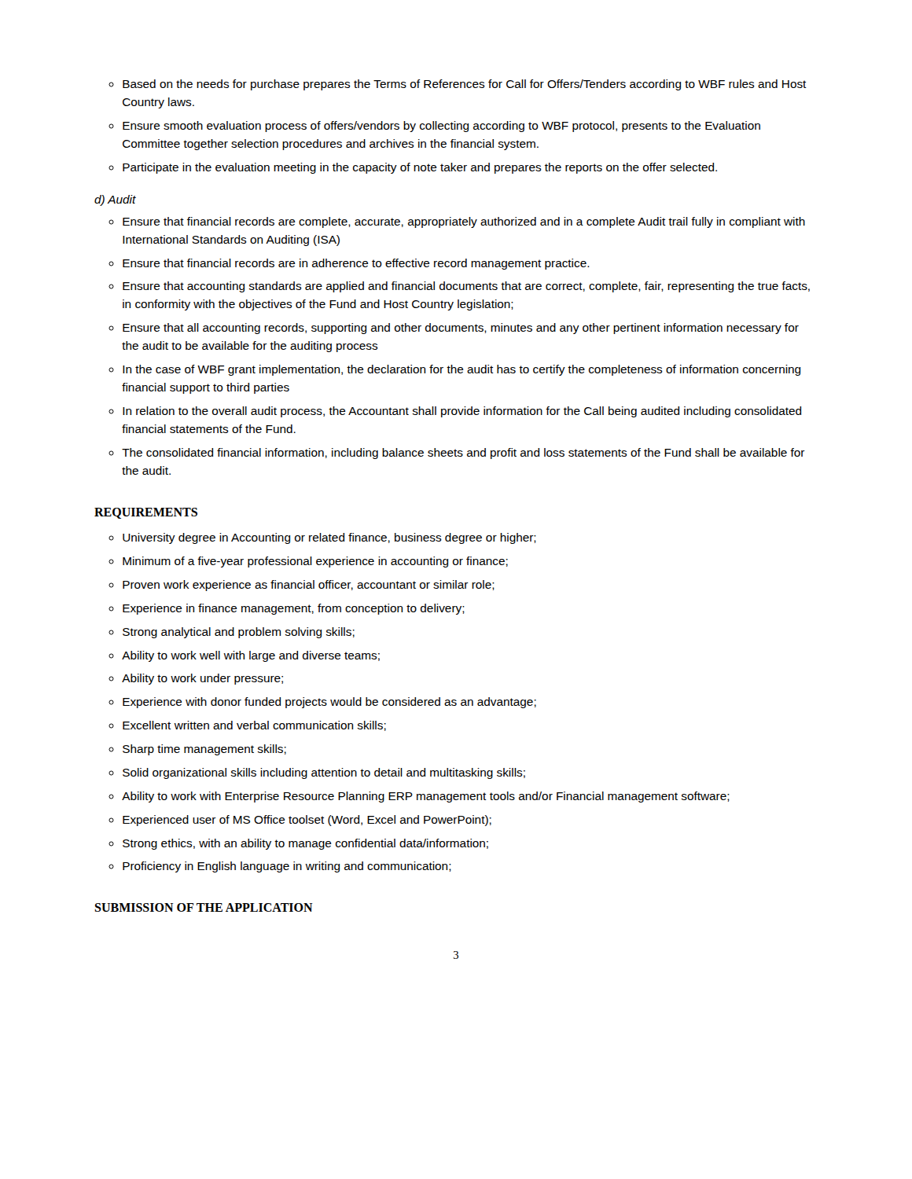Based on the needs for purchase prepares the Terms of References for Call for Offers/Tenders according to WBF rules and Host Country laws.
Ensure smooth evaluation process of offers/vendors by collecting according to WBF protocol, presents to the Evaluation Committee together selection procedures and archives in the financial system.
Participate in the evaluation meeting in the capacity of note taker and prepares the reports on the offer selected.
d) Audit
Ensure that financial records are complete, accurate, appropriately authorized and in a complete Audit trail fully in compliant with International Standards on Auditing (ISA)
Ensure that financial records are in adherence to effective record management practice.
Ensure that accounting standards are applied and financial documents that are correct, complete, fair, representing the true facts, in conformity with the objectives of the Fund and Host Country legislation;
Ensure that all accounting records, supporting and other documents, minutes and any other pertinent information necessary for the audit to be available for the auditing process
In the case of WBF grant implementation, the declaration for the audit has to certify the completeness of information concerning financial support to third parties
In relation to the overall audit process, the Accountant shall provide information for the Call being audited including consolidated financial statements of the Fund.
The consolidated financial information, including balance sheets and profit and loss statements of the Fund shall be available for the audit.
REQUIREMENTS
University degree in Accounting or related finance, business degree or higher;
Minimum of a five-year professional experience in accounting or finance;
Proven work experience as financial officer, accountant or similar role;
Experience in finance management, from conception to delivery;
Strong analytical and problem solving skills;
Ability to work well with large and diverse teams;
Ability to work under pressure;
Experience with donor funded projects would be considered as an advantage;
Excellent written and verbal communication skills;
Sharp time management skills;
Solid organizational skills including attention to detail and multitasking skills;
Ability to work with Enterprise Resource Planning ERP management tools and/or Financial management software;
Experienced user of MS Office toolset (Word, Excel and PowerPoint);
Strong ethics, with an ability to manage confidential data/information;
Proficiency in English language in writing and communication;
SUBMISSION OF THE APPLICATION
3